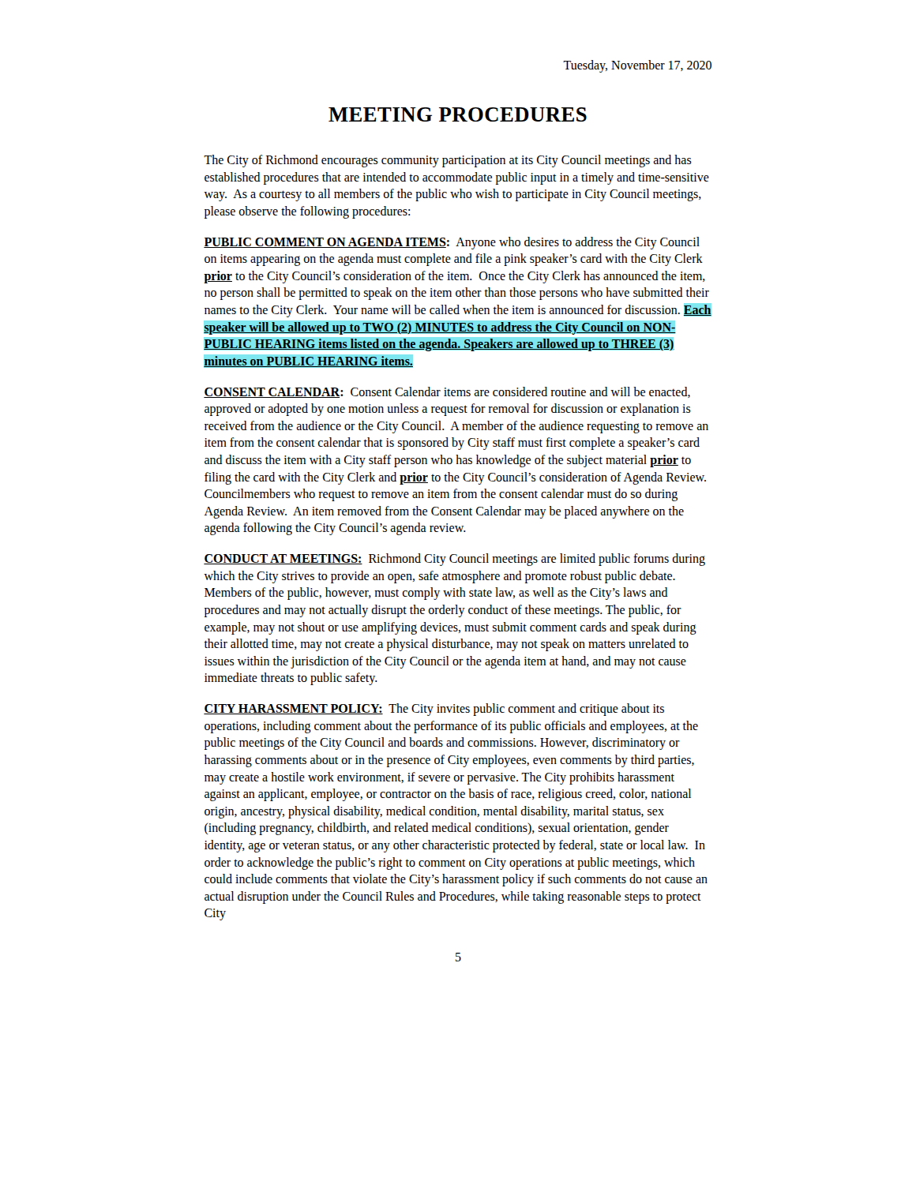Tuesday, November 17, 2020
MEETING PROCEDURES
The City of Richmond encourages community participation at its City Council meetings and has established procedures that are intended to accommodate public input in a timely and time-sensitive way. As a courtesy to all members of the public who wish to participate in City Council meetings, please observe the following procedures:
PUBLIC COMMENT ON AGENDA ITEMS: Anyone who desires to address the City Council on items appearing on the agenda must complete and file a pink speaker’s card with the City Clerk prior to the City Council’s consideration of the item. Once the City Clerk has announced the item, no person shall be permitted to speak on the item other than those persons who have submitted their names to the City Clerk. Your name will be called when the item is announced for discussion. Each speaker will be allowed up to TWO (2) MINUTES to address the City Council on NON-PUBLIC HEARING items listed on the agenda. Speakers are allowed up to THREE (3) minutes on PUBLIC HEARING items.
CONSENT CALENDAR: Consent Calendar items are considered routine and will be enacted, approved or adopted by one motion unless a request for removal for discussion or explanation is received from the audience or the City Council. A member of the audience requesting to remove an item from the consent calendar that is sponsored by City staff must first complete a speaker’s card and discuss the item with a City staff person who has knowledge of the subject material prior to filing the card with the City Clerk and prior to the City Council’s consideration of Agenda Review. Councilmembers who request to remove an item from the consent calendar must do so during Agenda Review. An item removed from the Consent Calendar may be placed anywhere on the agenda following the City Council’s agenda review.
CONDUCT AT MEETINGS: Richmond City Council meetings are limited public forums during which the City strives to provide an open, safe atmosphere and promote robust public debate. Members of the public, however, must comply with state law, as well as the City’s laws and procedures and may not actually disrupt the orderly conduct of these meetings. The public, for example, may not shout or use amplifying devices, must submit comment cards and speak during their allotted time, may not create a physical disturbance, may not speak on matters unrelated to issues within the jurisdiction of the City Council or the agenda item at hand, and may not cause immediate threats to public safety.
CITY HARASSMENT POLICY: The City invites public comment and critique about its operations, including comment about the performance of its public officials and employees, at the public meetings of the City Council and boards and commissions. However, discriminatory or harassing comments about or in the presence of City employees, even comments by third parties, may create a hostile work environment, if severe or pervasive. The City prohibits harassment against an applicant, employee, or contractor on the basis of race, religious creed, color, national origin, ancestry, physical disability, medical condition, mental disability, marital status, sex (including pregnancy, childbirth, and related medical conditions), sexual orientation, gender identity, age or veteran status, or any other characteristic protected by federal, state or local law. In order to acknowledge the public’s right to comment on City operations at public meetings, which could include comments that violate the City’s harassment policy if such comments do not cause an actual disruption under the Council Rules and Procedures, while taking reasonable steps to protect City
5